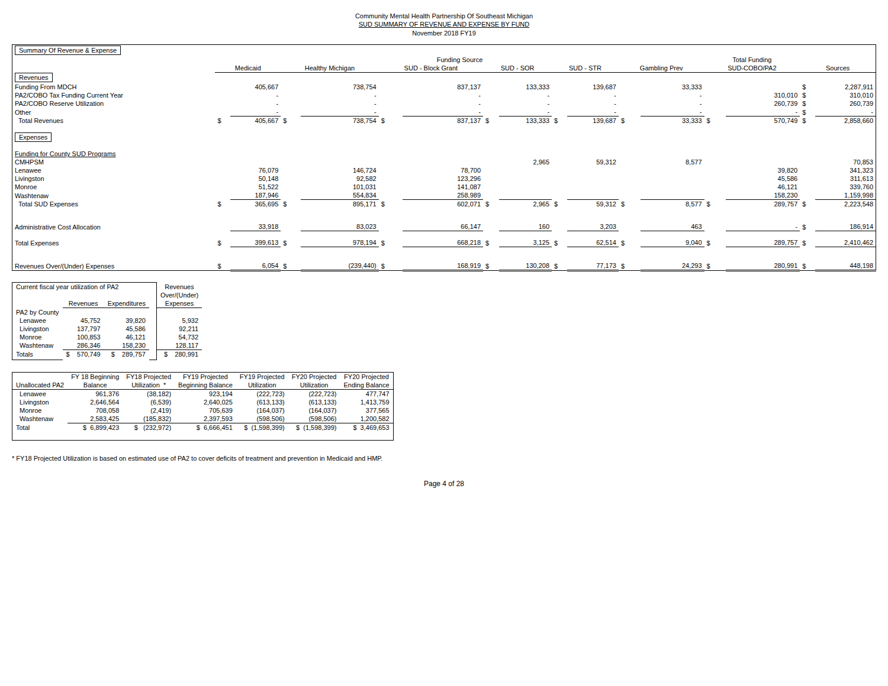Community Mental Health Partnership Of Southeast Michigan
SUD SUMMARY OF REVENUE AND EXPENSE BY FUND
November 2018 FY19
| Summary Of Revenue & Expense | |
| | | Funding Source | Total Funding |
| | | Medicaid | Healthy Michigan | SUD - Block Grant | SUD - SOR | SUD - STR | Gambling Prev | SUD-COBO/PA2 | Sources |
| Revenues | |
| Funding From MDCH | | 405,667 | | 738,754 | | 837,137 | | 133,333 | | 139,687 | | 33,333 | | | $ | 2,287,911 |
| PA2/COBO Tax Funding Current Year | | - | | - | | - | | - | | - | | - | | 310,010 | $ | 310,010 |
| PA2/COBO Reserve Utilization | | - | | - | | - | | - | | - | | - | | 260,739 | $ | 260,739 |
| Other | | - | | - | | - | | - | | - | | - | | - | $ | - |
| Total Revenues | $ | 405,667 | $ | 738,754 | $ | 837,137 | $ | 133,333 | $ | 139,687 | $ | 33,333 | $ | 570,749 | $ | 2,858,660 |
| Expenses | |
| Funding for County SUD Programs | |
| CMHPSM | | | | | | | | 2,965 | | 59,312 | | 8,577 | | | | 70,853 |
| Lenawee | | 76,079 | | 146,724 | | 78,700 | | | | | | | | 39,820 | | 341,323 |
| Livingston | | 50,148 | | 92,582 | | 123,296 | | | | | | | | 45,586 | | 311,613 |
| Monroe | | 51,522 | | 101,031 | | 141,087 | | | | | | | | 46,121 | | 339,760 |
| Washtenaw | | 187,946 | | 554,834 | | 258,989 | | | | | | | | 158,230 | | 1,159,998 |
| Total SUD Expenses | $ | 365,695 | $ | 895,171 | $ | 602,071 | $ | 2,965 | $ | 59,312 | $ | 8,577 | $ | 289,757 | $ | 2,223,548 |
| Administrative Cost Allocation | | 33,918 | | 83,023 | | 66,147 | | 160 | | 3,203 | | 463 | | - | $ | 186,914 |
| Total Expenses | $ | 399,613 | $ | 978,194 | $ | 668,218 | $ | 3,125 | $ | 62,514 | $ | 9,040 | $ | 289,757 | $ | 2,410,462 |
| Revenues Over/(Under) Expenses | $ | 6,054 | $ | (239,440) | $ | 168,919 | $ | 130,208 | $ | 77,173 | $ | 24,293 | $ | 280,991 | $ | 448,198 |
| Current fiscal year utilization of PA2 | Revenues |
| | Over/(Under) |
| | Revenues | Expenditures | | Expenses |
| PA2 by County | | | | |
| Lenawee | 45,752 | 39,820 | | 5,932 |
| Livingston | 137,797 | 45,586 | | 92,211 |
| Monroe | 100,853 | 46,121 | | 54,732 |
| Washtenaw | 286,346 | 158,230 | | 128,117 |
| Totals | $ 570,749 | $ 289,757 | | $ 280,991 |
| | FY 18 Beginning | FY18 Projected | FY19 Projected | FY19 Projected | FY20 Projected | FY20 Projected |
| Unallocated PA2 | Balance | Utilization * | Beginning Balance | Utilization | Utilization | Ending Balance |
| Lenawee | 961,376 | (38,182) | 923,194 | (222,723) | (222,723) | 477,747 |
| Livingston | 2,646,564 | (6,539) | 2,640,025 | (613,133) | (613,133) | 1,413,759 |
| Monroe | 708,058 | (2,419) | 705,639 | (164,037) | (164,037) | 377,565 |
| Washtenaw | 2,583,425 | (185,832) | 2,397,593 | (598,506) | (598,506) | 1,200,582 |
| Total | $ 6,899,423 | $ (232,972) | $ 6,666,451 | $ (1,598,399) | $ (1,598,399) | $ 3,469,653 |
* FY18 Projected Utilization is based on estimated use of PA2 to cover deficits of treatment and prevention in Medicaid and HMP.
Page 4 of 28